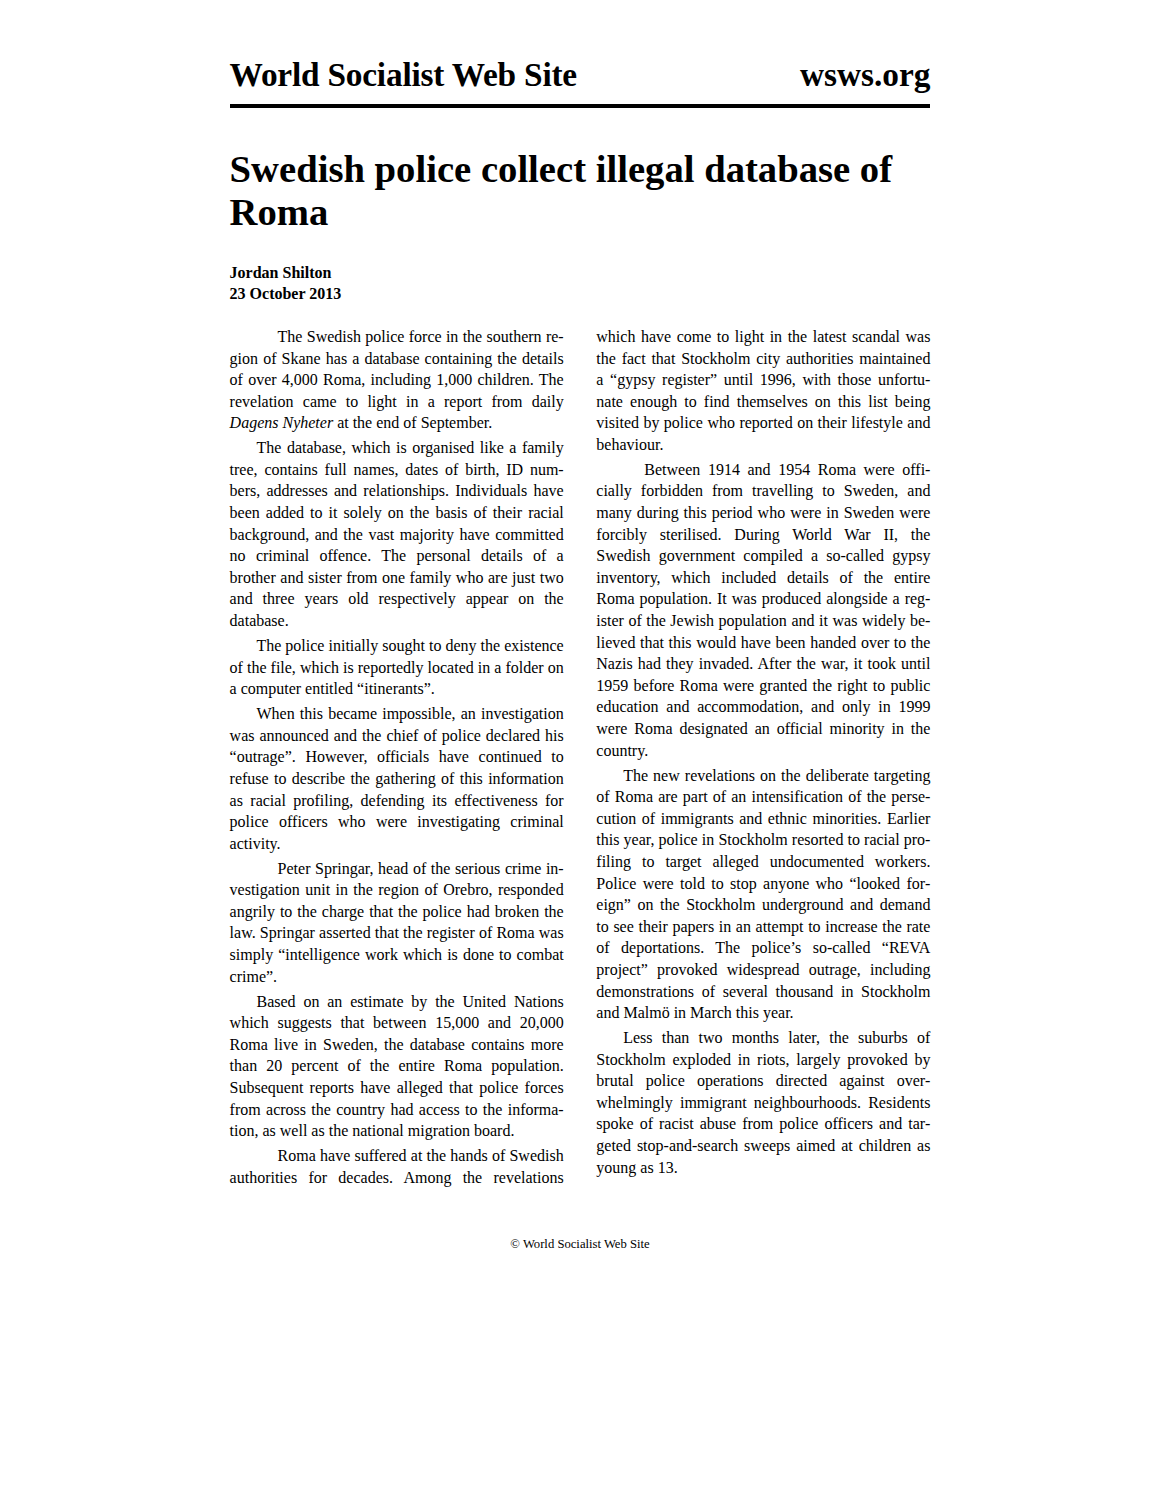World Socialist Web Site
wsws.org
Swedish police collect illegal database of Roma
Jordan Shilton
23 October 2013
The Swedish police force in the southern region of Skane has a database containing the details of over 4,000 Roma, including 1,000 children. The revelation came to light in a report from daily Dagens Nyheter at the end of September.
The database, which is organised like a family tree, contains full names, dates of birth, ID numbers, addresses and relationships. Individuals have been added to it solely on the basis of their racial background, and the vast majority have committed no criminal offence. The personal details of a brother and sister from one family who are just two and three years old respectively appear on the database.
The police initially sought to deny the existence of the file, which is reportedly located in a folder on a computer entitled “itinerants”.
When this became impossible, an investigation was announced and the chief of police declared his “outrage”. However, officials have continued to refuse to describe the gathering of this information as racial profiling, defending its effectiveness for police officers who were investigating criminal activity.
Peter Springar, head of the serious crime investigation unit in the region of Orebro, responded angrily to the charge that the police had broken the law. Springar asserted that the register of Roma was simply “intelligence work which is done to combat crime”.
Based on an estimate by the United Nations which suggests that between 15,000 and 20,000 Roma live in Sweden, the database contains more than 20 percent of the entire Roma population. Subsequent reports have alleged that police forces from across the country had access to the information, as well as the national migration board.
Roma have suffered at the hands of Swedish authorities for decades. Among the revelations which have come to light in the latest scandal was the fact that Stockholm city authorities maintained a “gypsy register” until 1996, with those unfortunate enough to find themselves on this list being visited by police who reported on their lifestyle and behaviour.
Between 1914 and 1954 Roma were officially forbidden from travelling to Sweden, and many during this period who were in Sweden were forcibly sterilised. During World War II, the Swedish government compiled a so-called gypsy inventory, which included details of the entire Roma population. It was produced alongside a register of the Jewish population and it was widely believed that this would have been handed over to the Nazis had they invaded. After the war, it took until 1959 before Roma were granted the right to public education and accommodation, and only in 1999 were Roma designated an official minority in the country.
The new revelations on the deliberate targeting of Roma are part of an intensification of the persecution of immigrants and ethnic minorities. Earlier this year, police in Stockholm resorted to racial profiling to target alleged undocumented workers. Police were told to stop anyone who “looked foreign” on the Stockholm underground and demand to see their papers in an attempt to increase the rate of deportations. The police’s so-called “REVA project” provoked widespread outrage, including demonstrations of several thousand in Stockholm and Malmö in March this year.
Less than two months later, the suburbs of Stockholm exploded in riots, largely provoked by brutal police operations directed against overwhelmingly immigrant neighbourhoods. Residents spoke of racist abuse from police officers and targeted stop-and-search sweeps aimed at children as young as 13.
© World Socialist Web Site